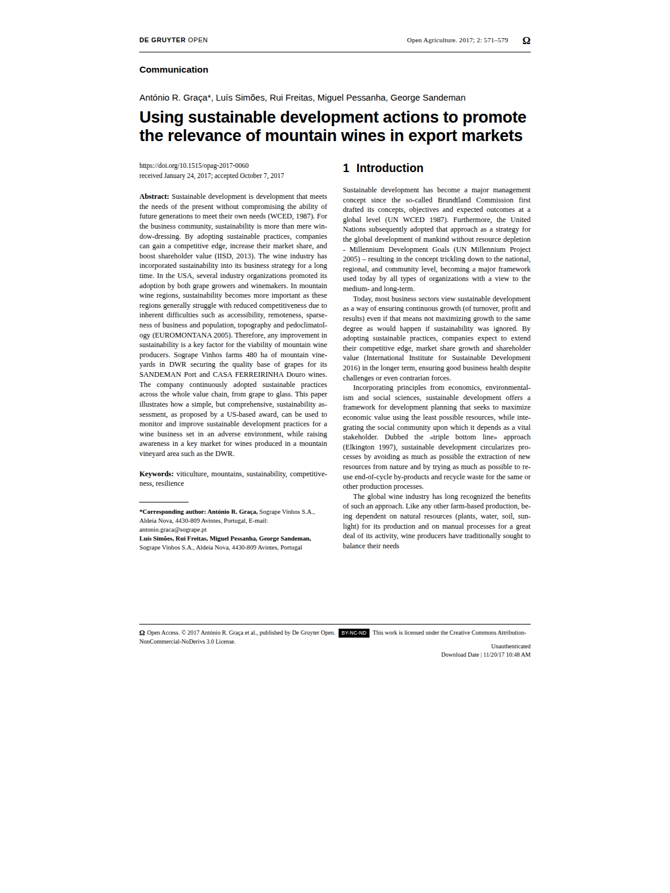DE GRUYTER OPEN
Open Agriculture. 2017; 2: 571–579 Ω
Communication
António R. Graça*, Luís Simões, Rui Freitas, Miguel Pessanha, George Sandeman
Using sustainable development actions to promote the relevance of mountain wines in export markets
https://doi.org/10.1515/opag-2017-0060
received January 24, 2017; accepted October 7, 2017
Abstract: Sustainable development is development that meets the needs of the present without compromising the ability of future generations to meet their own needs (WCED, 1987). For the business community, sustainability is more than mere window-dressing. By adopting sustainable practices, companies can gain a competitive edge, increase their market share, and boost shareholder value (IISD, 2013). The wine industry has incorporated sustainability into its business strategy for a long time. In the USA, several industry organizations promoted its adoption by both grape growers and winemakers. In mountain wine regions, sustainability becomes more important as these regions generally struggle with reduced competitiveness due to inherent difficulties such as accessibility, remoteness, sparseness of business and population, topography and pedoclimatology (EUROMONTANA 2005). Therefore, any improvement in sustainability is a key factor for the viability of mountain wine producers. Sogrape Vinhos farms 480 ha of mountain vineyards in DWR securing the quality base of grapes for its SANDEMAN Port and CASA FERREIRINHA Douro wines. The company continuously adopted sustainable practices across the whole value chain, from grape to glass. This paper illustrates how a simple, but comprehensive, sustainability assessment, as proposed by a US-based award, can be used to monitor and improve sustainable development practices for a wine business set in an adverse environment, while raising awareness in a key market for wines produced in a mountain vineyard area such as the DWR.
Keywords: viticulture, mountains, sustainability, competitiveness, resilience
*Corresponding author: António R. Graça, Sogrape Vinhos S.A., Aldeia Nova, 4430-809 Avintes, Portugal, E-mail: antonio.graca@sogrape.pt
Luís Simões, Rui Freitas, Miguel Pessanha, George Sandeman, Sogrape Vinhos S.A., Aldeia Nova, 4430-809 Avintes, Portugal
1 Introduction
Sustainable development has become a major management concept since the so-called Brundtland Commission first drafted its concepts, objectives and expected outcomes at a global level (UN WCED 1987). Furthermore, the United Nations subsequently adopted that approach as a strategy for the global development of mankind without resource depletion - Millennium Development Goals (UN Millennium Project 2005) – resulting in the concept trickling down to the national, regional, and community level, becoming a major framework used today by all types of organizations with a view to the medium- and long-term.
Today, most business sectors view sustainable development as a way of ensuring continuous growth (of turnover, profit and results) even if that means not maximizing growth to the same degree as would happen if sustainability was ignored. By adopting sustainable practices, companies expect to extend their competitive edge, market share growth and shareholder value (International Institute for Sustainable Development 2016) in the longer term, ensuring good business health despite challenges or even contrarian forces.
Incorporating principles from economics, environmentalism and social sciences, sustainable development offers a framework for development planning that seeks to maximize economic value using the least possible resources, while integrating the social community upon which it depends as a vital stakeholder. Dubbed the «triple bottom line» approach (Elkington 1997), sustainable development circularizes processes by avoiding as much as possible the extraction of new resources from nature and by trying as much as possible to reuse end-of-cycle by-products and recycle waste for the same or other production processes.
The global wine industry has long recognized the benefits of such an approach. Like any other farm-based production, being dependent on natural resources (plants, water, soil, sunlight) for its production and on manual processes for a great deal of its activity, wine producers have traditionally sought to balance their needs
ΩOpen Access. © 2017 António R. Graça et al., published by De Gruyter Open. BY-NC-ND This work is licensed under the Creative Commons Attribution-NonCommercial-NoDerivs 3.0 License.
Unauthenticated Download Date | 11/20/17 10:48 AM